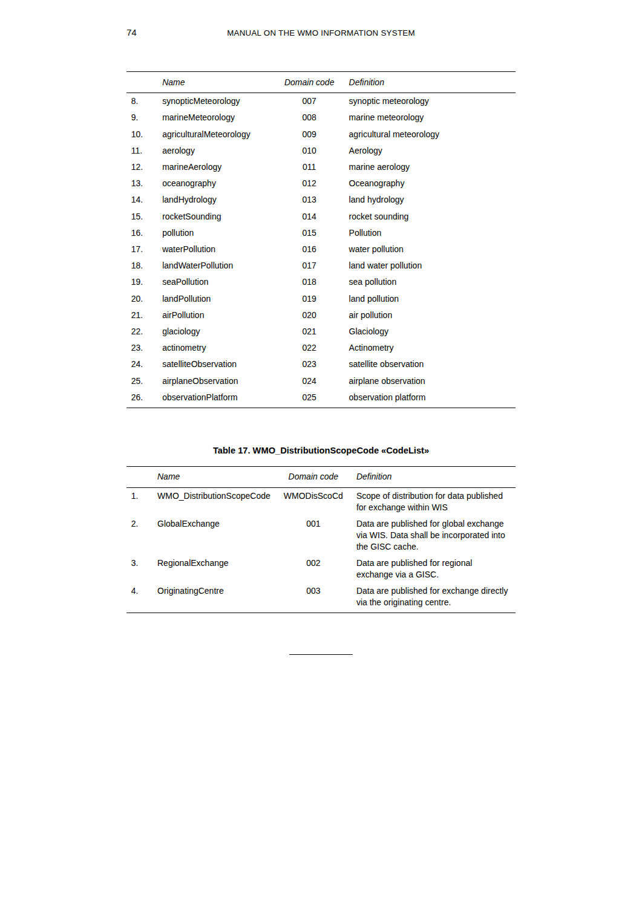74
MANUAL ON THE WMO INFORMATION SYSTEM
| | Name | Domain code | Definition |
| --- | --- | --- | --- |
| 8. | synopticMeteorology | 007 | synoptic meteorology |
| 9. | marineMeteorology | 008 | marine meteorology |
| 10. | agriculturalMeteorology | 009 | agricultural meteorology |
| 11. | aerology | 010 | Aerology |
| 12. | marineAerology | 011 | marine aerology |
| 13. | oceanography | 012 | Oceanography |
| 14. | landHydrology | 013 | land hydrology |
| 15. | rocketSounding | 014 | rocket sounding |
| 16. | pollution | 015 | Pollution |
| 17. | waterPollution | 016 | water pollution |
| 18. | landWaterPollution | 017 | land water pollution |
| 19. | seaPollution | 018 | sea pollution |
| 20. | landPollution | 019 | land pollution |
| 21. | airPollution | 020 | air pollution |
| 22. | glaciology | 021 | Glaciology |
| 23. | actinometry | 022 | Actinometry |
| 24. | satelliteObservation | 023 | satellite observation |
| 25. | airplaneObservation | 024 | airplane observation |
| 26. | observationPlatform | 025 | observation platform |
Table 17. WMO_DistributionScopeCode «CodeList»
| | Name | Domain code | Definition |
| --- | --- | --- | --- |
| 1. | WMO_DistributionScopeCode | WMODisScoCd | Scope of distribution for data published for exchange within WIS |
| 2. | GlobalExchange | 001 | Data are published for global exchange via WIS. Data shall be incorporated into the GISC cache. |
| 3. | RegionalExchange | 002 | Data are published for regional exchange via a GISC. |
| 4. | OriginatingCentre | 003 | Data are published for exchange directly via the originating centre. |